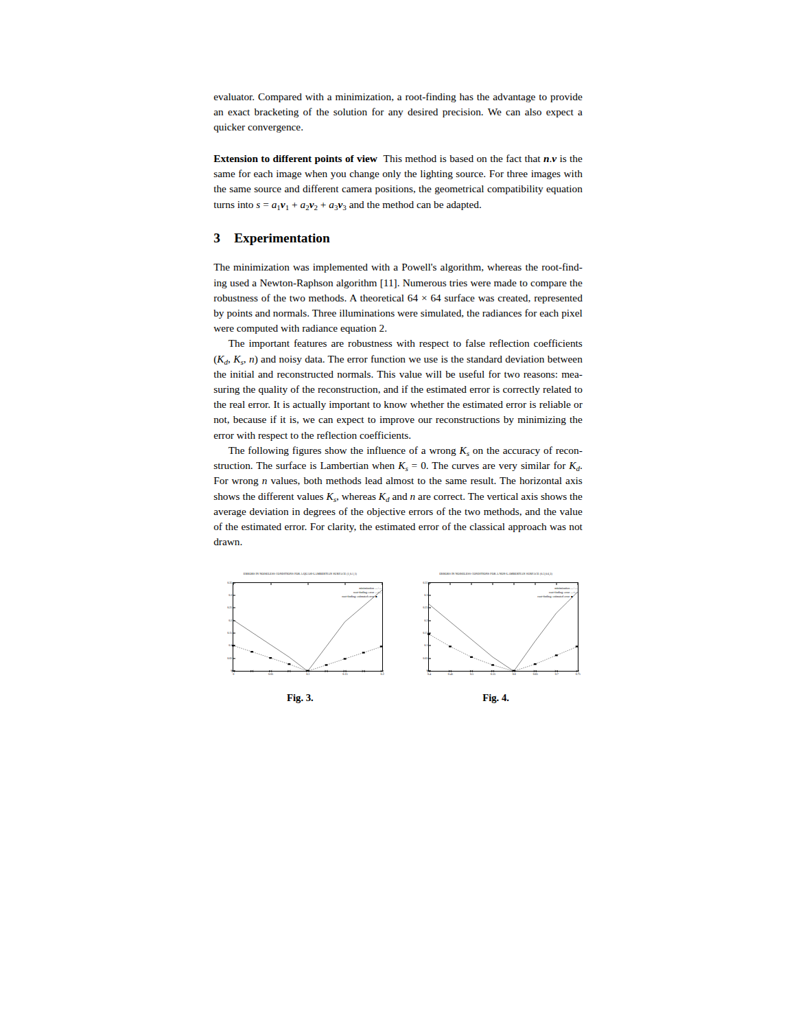evaluator. Compared with a minimization, a root-finding has the advantage to provide an exact bracketing of the solution for any desired precision. We can also expect a quicker convergence.
Extension to different points of view This method is based on the fact that n.v is the same for each image when you change only the lighting source. For three images with the same source and different camera positions, the geometrical compatibility equation turns into s = a1v1 + a2v2 + a3v3 and the method can be adapted.
3 Experimentation
The minimization was implemented with a Powell's algorithm, whereas the root-finding used a Newton-Raphson algorithm [11]. Numerous tries were made to compare the robustness of the two methods. A theoretical 64 × 64 surface was created, represented by points and normals. Three illuminations were simulated, the radiances for each pixel were computed with radiance equation 2.
The important features are robustness with respect to false reflection coefficients (Kd, Ks, n) and noisy data. The error function we use is the standard deviation between the initial and reconstructed normals. This value will be useful for two reasons: measuring the quality of the reconstruction, and if the estimated error is correctly related to the real error. It is actually important to know whether the estimated error is reliable or not, because if it is, we can expect to improve our reconstructions by minimizing the error with respect to the reflection coefficients.
The following figures show the influence of a wrong Ks on the accuracy of reconstruction. The surface is Lambertian when Ks = 0. The curves are very similar for Kd. For wrong n values, both methods lead almost to the same result. The horizontal axis shows the different values Ks, whereas Kd and n are correct. The vertical axis shows the average deviation in degrees of the objective errors of the two methods, and the value of the estimated error. For clarity, the estimated error of the classical approach was not drawn.
ERRORS IN NOISELESS CONDITIONS FOR A QUASI-LAMBERTIAN SURFACE (1,0.1,1)
0 0.05 0.1 0.15 0.2 0.25 0.3 0.35 0 0.05 0.1 0.15 0.2
minimization —+— root-finding: error —×— root-finding: estimated error ■
Fig. 3.
ERRORS IN NOISELESS CONDITIONS FOR A NON-LAMBERTIAN SURFACE (0.3,0.6,3)
0 0.05 0.1 0.15 0.2 0.25 0.3 0.35 0.4 0.45 0.5 0.55 0.6 0.65 0.7 0.75
minimization —+— root-finding: error —×— root-finding: estimated error ■
Fig. 4.